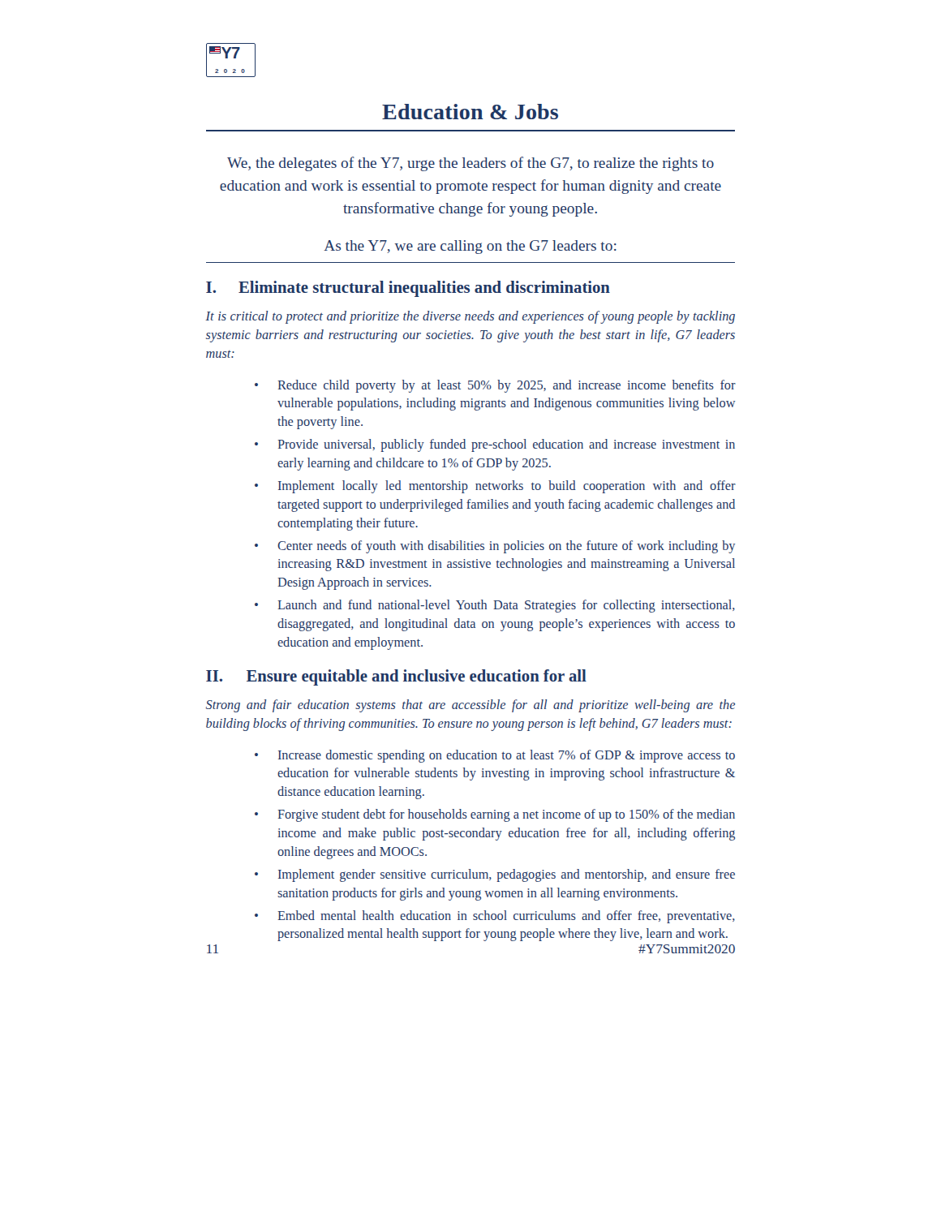Y7 2 0 2 0
Education & Jobs
We, the delegates of the Y7, urge the leaders of the G7, to realize the rights to education and work is essential to promote respect for human dignity and create transformative change for young people.
As the Y7, we are calling on the G7 leaders to:
I. Eliminate structural inequalities and discrimination
It is critical to protect and prioritize the diverse needs and experiences of young people by tackling systemic barriers and restructuring our societies. To give youth the best start in life, G7 leaders must:
Reduce child poverty by at least 50% by 2025, and increase income benefits for vulnerable populations, including migrants and Indigenous communities living below the poverty line.
Provide universal, publicly funded pre-school education and increase investment in early learning and childcare to 1% of GDP by 2025.
Implement locally led mentorship networks to build cooperation with and offer targeted support to underprivileged families and youth facing academic challenges and contemplating their future.
Center needs of youth with disabilities in policies on the future of work including by increasing R&D investment in assistive technologies and mainstreaming a Universal Design Approach in services.
Launch and fund national-level Youth Data Strategies for collecting intersectional, disaggregated, and longitudinal data on young people’s experiences with access to education and employment.
II. Ensure equitable and inclusive education for all
Strong and fair education systems that are accessible for all and prioritize well-being are the building blocks of thriving communities. To ensure no young person is left behind, G7 leaders must:
Increase domestic spending on education to at least 7% of GDP & improve access to education for vulnerable students by investing in improving school infrastructure & distance education learning.
Forgive student debt for households earning a net income of up to 150% of the median income and make public post-secondary education free for all, including offering online degrees and MOOCs.
Implement gender sensitive curriculum, pedagogies and mentorship, and ensure free sanitation products for girls and young women in all learning environments.
Embed mental health education in school curriculums and offer free, preventative, personalized mental health support for young people where they live, learn and work.
11 #Y7Summit2020